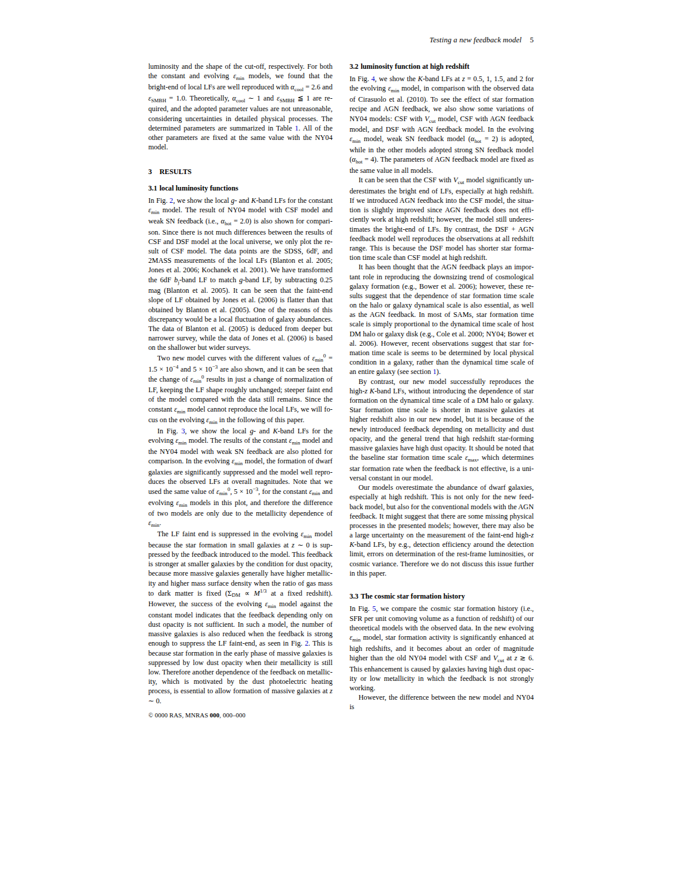Testing a new feedback model 5
luminosity and the shape of the cut-off, respectively. For both the constant and evolving εmin models, we found that the bright-end of local LFs are well reproduced with αcool = 2.6 and εSMBH = 1.0. Theoretically, αcool ∼ 1 and εSMBH ≦ 1 are required, and the adopted parameter values are not unreasonable, considering uncertainties in detailed physical processes. The determined parameters are summarized in Table 1. All of the other parameters are fixed at the same value with the NY04 model.
3 RESULTS
3.1local luminosity functions
In Fig. 2, we show the local g- and K-band LFs for the constant εmin model. The result of NY04 model with CSF model and weak SN feedback (i.e., αhot = 2.0) is also shown for comparison. Since there is not much differences between the results of CSF and DSF model at the local universe, we only plot the result of CSF model. The data points are the SDSS, 6dF, and 2MASS measurements of the local LFs (Blanton et al. 2005; Jones et al. 2006; Kochanek et al. 2001). We have transformed the 6dF bj-band LF to match g-band LF, by subtracting 0.25 mag (Blanton et al. 2005). It can be seen that the faint-end slope of LF obtained by Jones et al. (2006) is flatter than that obtained by Blanton et al. (2005). One of the reasons of this discrepancy would be a local fluctuation of galaxy abundances. The data of Blanton et al. (2005) is deduced from deeper but narrower survey, while the data of Jones et al. (2006) is based on the shallower but wider surveys.
Two new model curves with the different values of εmin 0 = 1.5 × 10−4 and 5 × 10−3 are also shown, and it can be seen that the change of εmin 0 results in just a change of normalization of LF, keeping the LF shape roughly unchanged; steeper faint end of the model compared with the data still remains. Since the constant εmin model cannot reproduce the local LFs, we will focus on the evolving εmin in the following of this paper.
In Fig. 3, we show the local g- and K-band LFs for the evolving εmin model. The results of the constant εmin model and the NY04 model with weak SN feedback are also plotted for comparison. In the evolving εmin model, the formation of dwarf galaxies are significantly suppressed and the model well reproduces the observed LFs at overall magnitudes. Note that we used the same value of εmin 0, 5 × 10−3, for the constant εmin and evolving εmin models in this plot, and therefore the difference of two models are only due to the metallicity dependence of εmin.
The LF faint end is suppressed in the evolving εmin model because the star formation in small galaxies at z ∼ 0 is suppressed by the feedback introduced to the model. This feedback is stronger at smaller galaxies by the condition for dust opacity, because more massive galaxies generally have higher metallicity and higher mass surface density when the ratio of gas mass to dark matter is fixed (ΣDM ∝ M 1/3 at a fixed redshift). However, the success of the evolving εmin model against the constant model indicates that the feedback depending only on dust opacity is not sufficient. In such a model, the number of massive galaxies is also reduced when the feedback is strong enough to suppress the LF faint-end, as seen in Fig. 2. This is because star formation in the early phase of massive galaxies is suppressed by low dust opacity when their metallicity is still low. Therefore another dependence of the feedback on metallicity, which is motivated by the dust photoelectric heating process, is essential to allow formation of massive galaxies at z ∼ 0.
3.2luminosity function at high redshift
In Fig. 4, we show the K-band LFs at z = 0.5, 1, 1.5, and 2 for the evolving εmin model, in comparison with the observed data of Cirasuolo et al. (2010). To see the effect of star formation recipe and AGN feedback, we also show some variations of NY04 models: CSF with Vcut model, CSF with AGN feedback model, and DSF with AGN feedback model. In the evolving εmin model, weak SN feedback model (αhot = 2) is adopted, while in the other models adopted strong SN feedback model (αhot = 4). The parameters of AGN feedback model are fixed as the same value in all models.
It can be seen that the CSF with Vcut model significantly underestimates the bright end of LFs, especially at high redshift. If we introduced AGN feedback into the CSF model, the situation is slightly improved since AGN feedback does not efficiently work at high redshift; however, the model still underestimates the bright-end of LFs. By contrast, the DSF + AGN feedback model well reproduces the observations at all redshift range. This is because the DSF model has shorter star formation time scale than CSF model at high redshift.
It has been thought that the AGN feedback plays an important role in reproducing the downsizing trend of cosmological galaxy formation (e.g., Bower et al. 2006); however, these results suggest that the dependence of star formation time scale on the halo or galaxy dynamical scale is also essential, as well as the AGN feedback. In most of SAMs, star formation time scale is simply proportional to the dynamical time scale of host DM halo or galaxy disk (e.g., Cole et al. 2000; NY04; Bower et al. 2006). However, recent observations suggest that star formation time scale is seems to be determined by local physical condition in a galaxy, rather than the dynamical time scale of an entire galaxy (see section 1).
By contrast, our new model successfully reproduces the high-z K-band LFs, without introducing the dependence of star formation on the dynamical time scale of a DM halo or galaxy. Star formation time scale is shorter in massive galaxies at higher redshift also in our new model, but it is because of the newly introduced feedback depending on metallicity and dust opacity, and the general trend that high redshift star-forming massive galaxies have high dust opacity. It should be noted that the baseline star formation time scale εmax, which determines star formation rate when the feedback is not effective, is a universal constant in our model.
Our models overestimate the abundance of dwarf galaxies, especially at high redshift. This is not only for the new feedback model, but also for the conventional models with the AGN feedback. It might suggest that there are some missing physical processes in the presented models; however, there may also be a large uncertainty on the measurement of the faint-end high-z K-band LFs, by e.g., detection efficiency around the detection limit, errors on determination of the rest-frame luminosities, or cosmic variance. Therefore we do not discuss this issue further in this paper.
3.3 The cosmic star formation history
In Fig. 5, we compare the cosmic star formation history (i.e., SFR per unit comoving volume as a function of redshift) of our theoretical models with the observed data. In the new evolving εmin model, star formation activity is significantly enhanced at high redshifts, and it becomes about an order of magnitude higher than the old NY04 model with CSF and Vcut at z ≳ 6. This enhancement is caused by galaxies having high dust opacity or low metallicity in which the feedback is not strongly working.
However, the difference between the new model and NY04 is
© 0000 RAS, MNRAS 000, 000–000